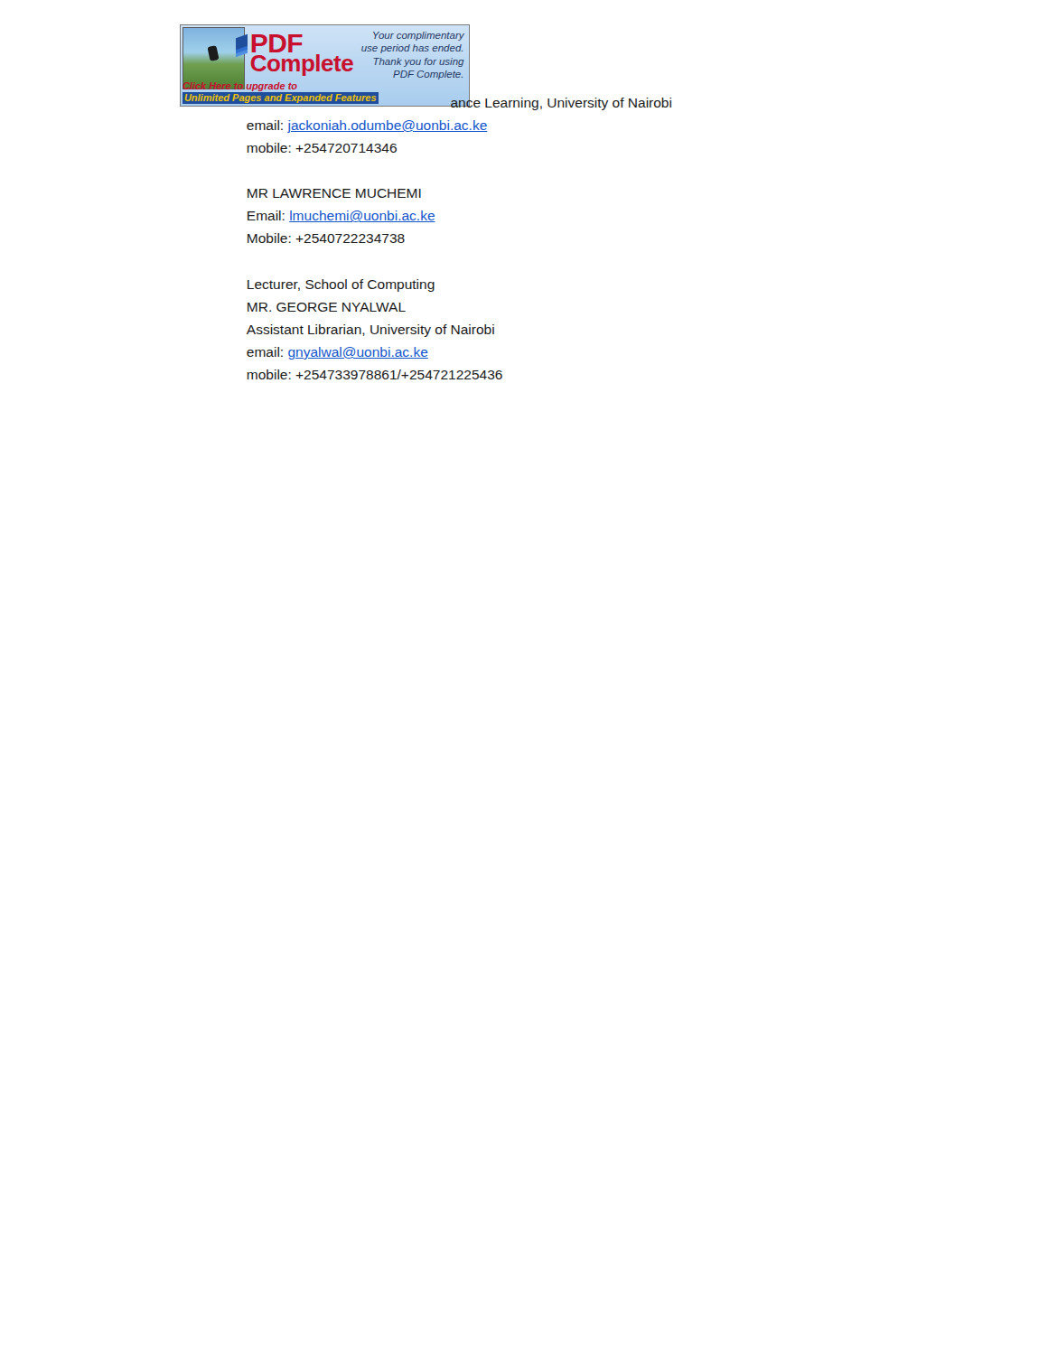PDF Complete
Your complimentary
use period has ended.
Thank you for using
PDF Complete.
Click Here to upgrade to
Unlimited Pages and Expanded Features
ance Learning, University of Nairobi
email: jackoniah.odumbe@uonbi.ac.ke
mobile: +254720714346
MR LAWRENCE MUCHEMI
Email: lmuchemi@uonbi.ac.ke
Mobile: +2540722234738
Lecturer, School of Computing
MR. GEORGE NYALWAL
Assistant Librarian, University of Nairobi
email: gnyalwal@uonbi.ac.ke
mobile: +254733978861/+254721225436